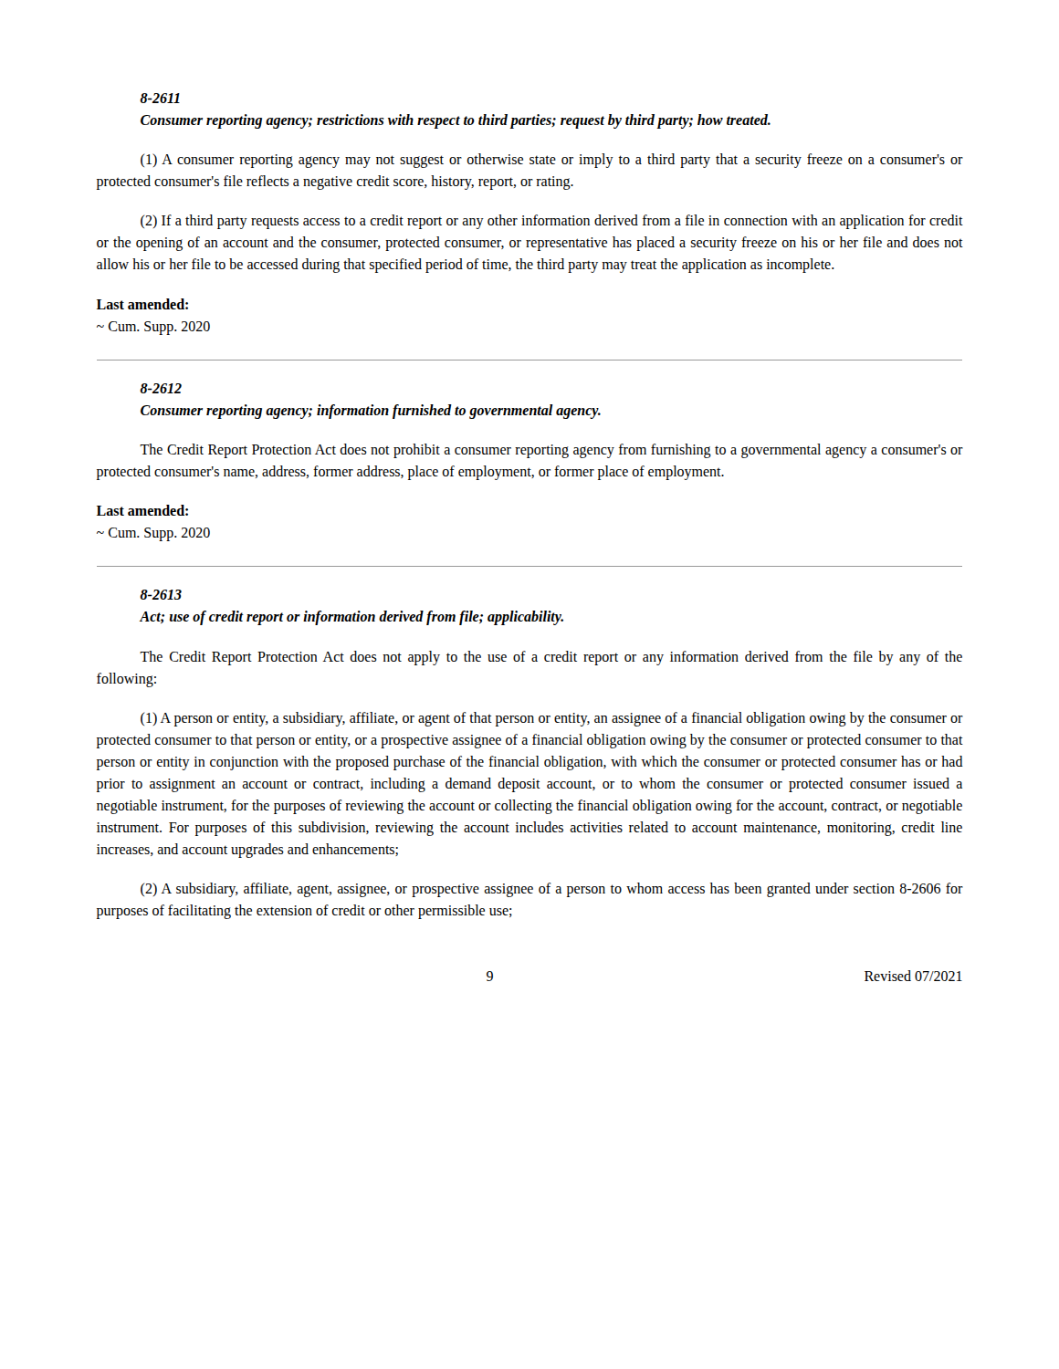8-2611
Consumer reporting agency; restrictions with respect to third parties; request by third party; how treated.
(1) A consumer reporting agency may not suggest or otherwise state or imply to a third party that a security freeze on a consumer's or protected consumer's file reflects a negative credit score, history, report, or rating.
(2) If a third party requests access to a credit report or any other information derived from a file in connection with an application for credit or the opening of an account and the consumer, protected consumer, or representative has placed a security freeze on his or her file and does not allow his or her file to be accessed during that specified period of time, the third party may treat the application as incomplete.
Last amended:
~ Cum. Supp. 2020
8-2612
Consumer reporting agency; information furnished to governmental agency.
The Credit Report Protection Act does not prohibit a consumer reporting agency from furnishing to a governmental agency a consumer's or protected consumer's name, address, former address, place of employment, or former place of employment.
Last amended:
~ Cum. Supp. 2020
8-2613
Act; use of credit report or information derived from file; applicability.
The Credit Report Protection Act does not apply to the use of a credit report or any information derived from the file by any of the following:
(1) A person or entity, a subsidiary, affiliate, or agent of that person or entity, an assignee of a financial obligation owing by the consumer or protected consumer to that person or entity, or a prospective assignee of a financial obligation owing by the consumer or protected consumer to that person or entity in conjunction with the proposed purchase of the financial obligation, with which the consumer or protected consumer has or had prior to assignment an account or contract, including a demand deposit account, or to whom the consumer or protected consumer issued a negotiable instrument, for the purposes of reviewing the account or collecting the financial obligation owing for the account, contract, or negotiable instrument. For purposes of this subdivision, reviewing the account includes activities related to account maintenance, monitoring, credit line increases, and account upgrades and enhancements;
(2) A subsidiary, affiliate, agent, assignee, or prospective assignee of a person to whom access has been granted under section 8-2606 for purposes of facilitating the extension of credit or other permissible use;
9 Revised 07/2021